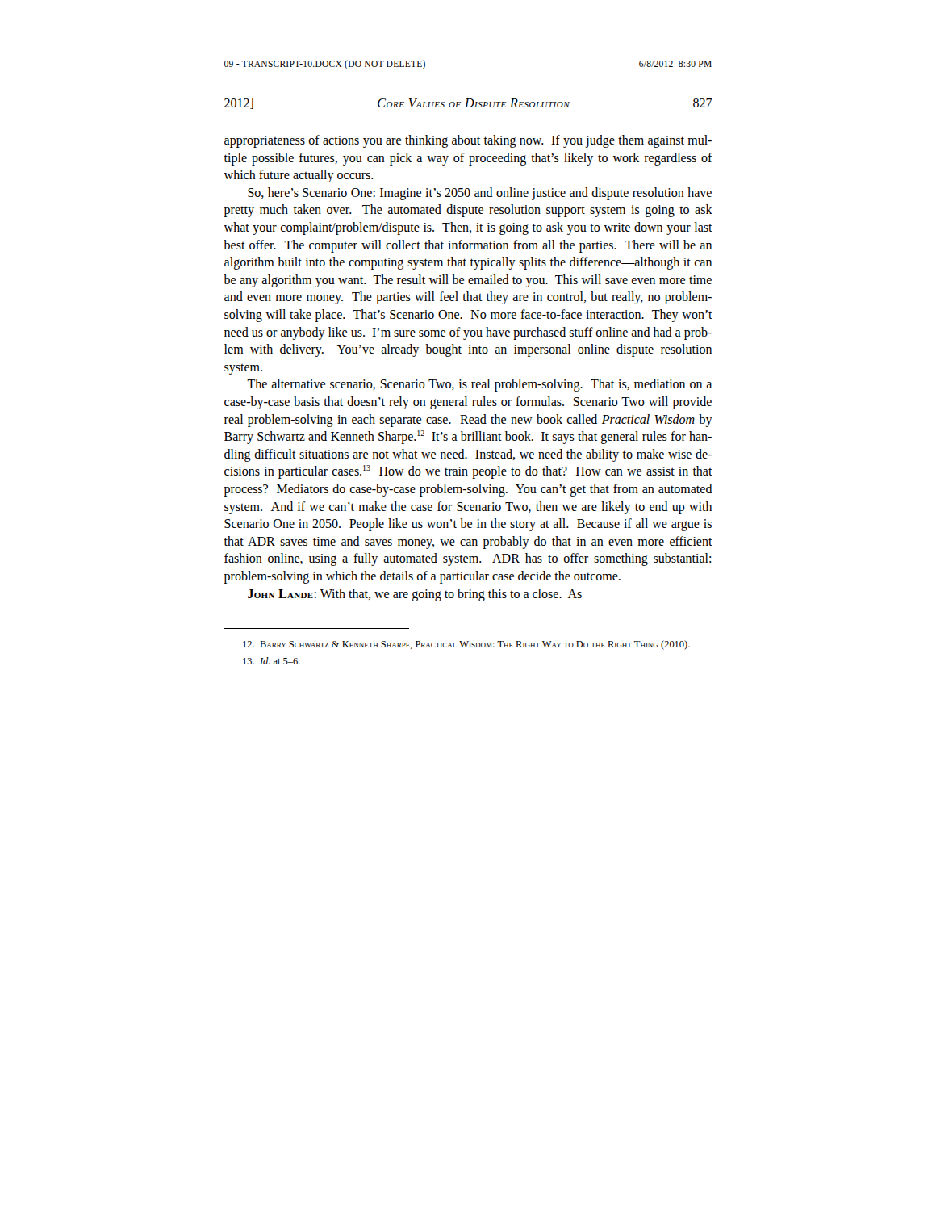09 - Transcript-10.docx (Do Not Delete) 6/8/2012 8:30 PM
2012] Core Values of Dispute Resolution 827
appropriateness of actions you are thinking about taking now. If you judge them against multiple possible futures, you can pick a way of proceeding that’s likely to work regardless of which future actually occurs.
So, here’s Scenario One: Imagine it’s 2050 and online justice and dispute resolution have pretty much taken over. The automated dispute resolution support system is going to ask what your complaint/problem/dispute is. Then, it is going to ask you to write down your last best offer. The computer will collect that information from all the parties. There will be an algorithm built into the computing system that typically splits the difference—although it can be any algorithm you want. The result will be emailed to you. This will save even more time and even more money. The parties will feel that they are in control, but really, no problem-solving will take place. That’s Scenario One. No more face-to-face interaction. They won’t need us or anybody like us. I’m sure some of you have purchased stuff online and had a problem with delivery. You’ve already bought into an impersonal online dispute resolution system.
The alternative scenario, Scenario Two, is real problem-solving. That is, mediation on a case-by-case basis that doesn’t rely on general rules or formulas. Scenario Two will provide real problem-solving in each separate case. Read the new book called Practical Wisdom by Barry Schwartz and Kenneth Sharpe.12 It’s a brilliant book. It says that general rules for handling difficult situations are not what we need. Instead, we need the ability to make wise decisions in particular cases.13 How do we train people to do that? How can we assist in that process? Mediators do case-by-case problem-solving. You can’t get that from an automated system. And if we can’t make the case for Scenario Two, then we are likely to end up with Scenario One in 2050. People like us won’t be in the story at all. Because if all we argue is that ADR saves time and saves money, we can probably do that in an even more efficient fashion online, using a fully automated system. ADR has to offer something substantial: problem-solving in which the details of a particular case decide the outcome.
John Lande: With that, we are going to bring this to a close. As
12. Barry Schwartz & Kenneth Sharpe, Practical Wisdom: The Right Way to Do the Right Thing (2010).
13. Id. at 5–6.